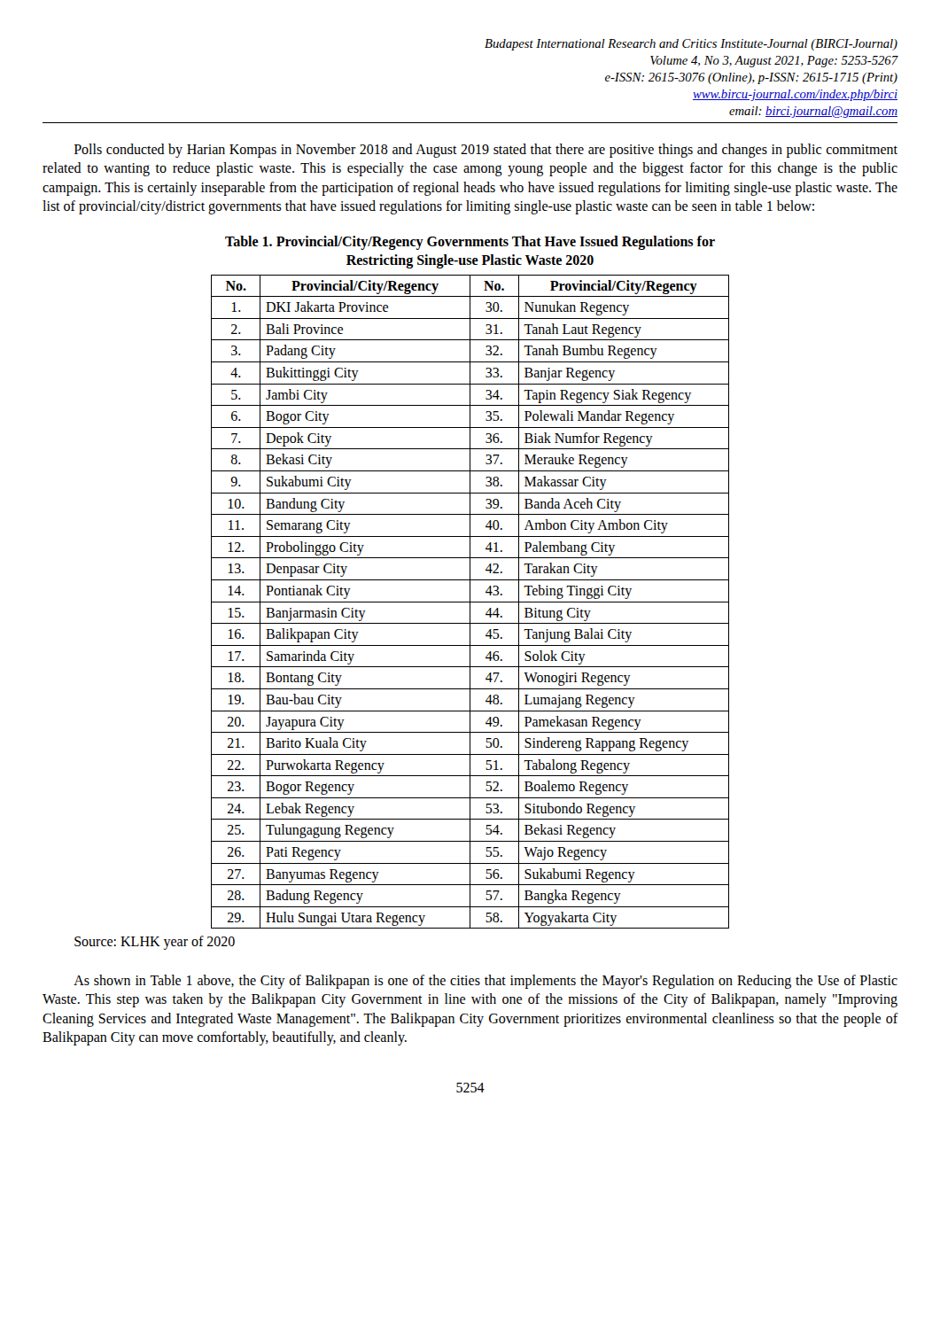Budapest International Research and Critics Institute-Journal (BIRCI-Journal)
Volume 4, No 3, August 2021, Page: 5253-5267
e-ISSN: 2615-3076 (Online), p-ISSN: 2615-1715 (Print)
www.bircu-journal.com/index.php/birci
email: birci.journal@gmail.com
Polls conducted by Harian Kompas in November 2018 and August 2019 stated that there are positive things and changes in public commitment related to wanting to reduce plastic waste. This is especially the case among young people and the biggest factor for this change is the public campaign. This is certainly inseparable from the participation of regional heads who have issued regulations for limiting single-use plastic waste. The list of provincial/city/district governments that have issued regulations for limiting single-use plastic waste can be seen in table 1 below:
Table 1. Provincial/City/Regency Governments That Have Issued Regulations for Restricting Single-use Plastic Waste 2020
| No. | Provincial/City/Regency | No. | Provincial/City/Regency |
| --- | --- | --- | --- |
| 1. | DKI Jakarta Province | 30. | Nunukan Regency |
| 2. | Bali Province | 31. | Tanah Laut Regency |
| 3. | Padang City | 32. | Tanah Bumbu Regency |
| 4. | Bukittinggi City | 33. | Banjar Regency |
| 5. | Jambi City | 34. | Tapin Regency Siak Regency |
| 6. | Bogor City | 35. | Polewali Mandar Regency |
| 7. | Depok City | 36. | Biak Numfor Regency |
| 8. | Bekasi City | 37. | Merauke Regency |
| 9. | Sukabumi City | 38. | Makassar City |
| 10. | Bandung City | 39. | Banda Aceh City |
| 11. | Semarang City | 40. | Ambon City Ambon City |
| 12. | Probolinggo City | 41. | Palembang City |
| 13. | Denpasar City | 42. | Tarakan City |
| 14. | Pontianak City | 43. | Tebing Tinggi City |
| 15. | Banjarmasin City | 44. | Bitung City |
| 16. | Balikpapan City | 45. | Tanjung Balai City |
| 17. | Samarinda City | 46. | Solok City |
| 18. | Bontang City | 47. | Wonogiri Regency |
| 19. | Bau-bau City | 48. | Lumajang Regency |
| 20. | Jayapura City | 49. | Pamekasan Regency |
| 21. | Barito Kuala City | 50. | Sindereng Rappang Regency |
| 22. | Purwokarta Regency | 51. | Tabalong Regency |
| 23. | Bogor Regency | 52. | Boalemo Regency |
| 24. | Lebak Regency | 53. | Situbondo Regency |
| 25. | Tulungagung Regency | 54. | Bekasi Regency |
| 26. | Pati Regency | 55. | Wajo Regency |
| 27. | Banyumas Regency | 56. | Sukabumi Regency |
| 28. | Badung Regency | 57. | Bangka Regency |
| 29. | Hulu Sungai Utara Regency | 58. | Yogyakarta City |
Source: KLHK year of 2020
As shown in Table 1 above, the City of Balikpapan is one of the cities that implements the Mayor's Regulation on Reducing the Use of Plastic Waste. This step was taken by the Balikpapan City Government in line with one of the missions of the City of Balikpapan, namely "Improving Cleaning Services and Integrated Waste Management". The Balikpapan City Government prioritizes environmental cleanliness so that the people of Balikpapan City can move comfortably, beautifully, and cleanly.
5254